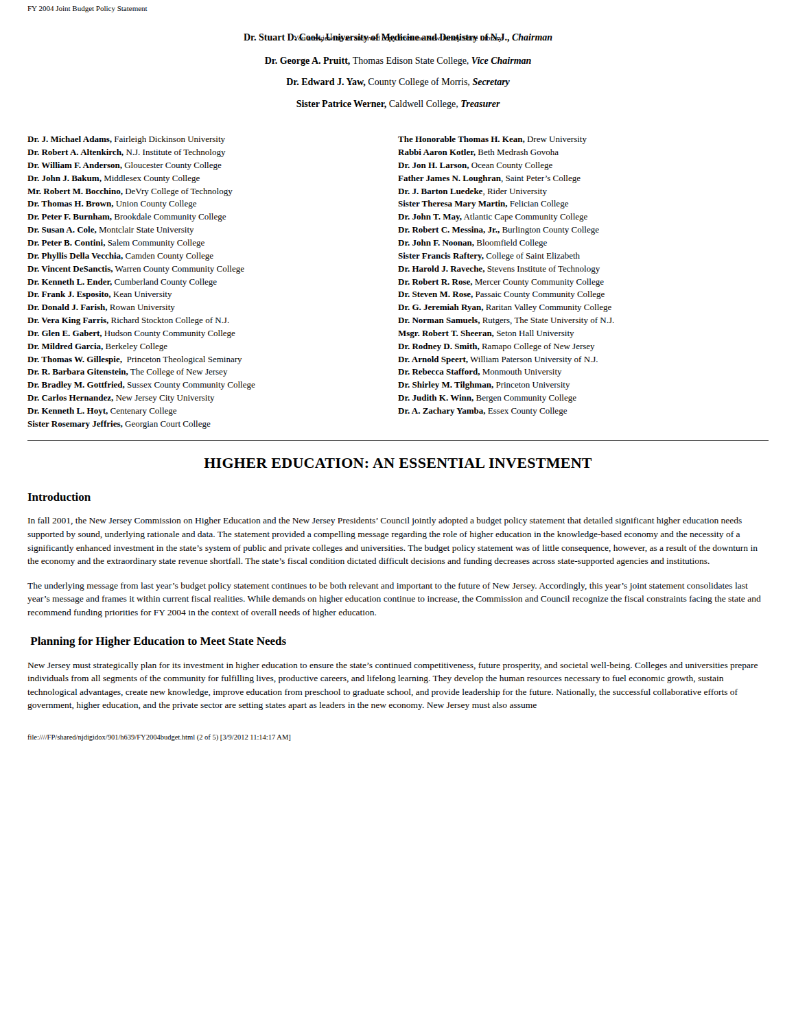FY 2004 Joint Budget Policy Statement
Dr. Stuart D. Cook, University of Medicine and Dentistry of N.J., Chairman
You are viewing an archived copy from the New Jersey State Library
Dr. George A. Pruitt, Thomas Edison State College, Vice Chairman
Dr. Edward J. Yaw, County College of Morris, Secretary
Sister Patrice Werner, Caldwell College, Treasurer
| Dr. J. Michael Adams, Fairleigh Dickinson University Dr. Robert A. Altenkirch, N.J. Institute of Technology Dr. William F. Anderson, Gloucester County College Dr. John J. Bakum, Middlesex County College Mr. Robert M. Bocchino, DeVry College of Technology Dr. Thomas H. Brown, Union County College Dr. Peter F. Burnham, Brookdale Community College Dr. Susan A. Cole, Montclair State University Dr. Peter B. Contini, Salem Community College Dr. Phyllis Della Vecchia, Camden County College Dr. Vincent DeSanctis, Warren County Community College Dr. Kenneth L. Ender, Cumberland County College Dr. Frank J. Esposito, Kean University Dr. Donald J. Farish, Rowan University Dr. Vera King Farris, Richard Stockton College of N.J. Dr. Glen E. Gabert, Hudson County Community College Dr. Mildred Garcia, Berkeley College Dr. Thomas W. Gillespie, Princeton Theological Seminary Dr. R. Barbara Gitenstein, The College of New Jersey Dr. Bradley M. Gottfried, Sussex County Community College Dr. Carlos Hernandez, New Jersey City University Dr. Kenneth L. Hoyt, Centenary College Sister Rosemary Jeffries, Georgian Court College | The Honorable Thomas H. Kean, Drew University Rabbi Aaron Kotler, Beth Medrash Govoha Dr. Jon H. Larson, Ocean County College Father James N. Loughran , Saint Peter’s College Dr. J. Barton Luedeke , Rider University Sister Theresa Mary Martin, Felician College Dr. John T. May, Atlantic Cape Community College Dr. Robert C. Messina, Jr., Burlington County College Dr. John F. Noonan, Bloomfield College Sister Francis Raftery, College of Saint Elizabeth Dr. Harold J. Raveche, Stevens Institute of Technology Dr. Robert R. Rose, Mercer County Community College Dr. Steven M. Rose, Passaic County Community College Dr. G. Jeremiah Ryan, Raritan Valley Community College Dr. Norman Samuels, Rutgers, The State University of N.J. Msgr. Robert T. Sheeran, Seton Hall University Dr. Rodney D. Smith, Ramapo College of New Jersey Dr. Arnold Speert, William Paterson University of N.J. Dr. Rebecca Stafford, Monmouth University Dr. Shirley M. Tilghman, Princeton University Dr. Judith K. Winn, Bergen Community College Dr. A. Zachary Yamba, Essex County College |
HIGHER EDUCATION: AN ESSENTIAL INVESTMENT
Introduction
In fall 2001, the New Jersey Commission on Higher Education and the New Jersey Presidents’ Council jointly adopted a budget policy statement that detailed significant higher education needs supported by sound, underlying rationale and data. The statement provided a compelling message regarding the role of higher education in the knowledge-based economy and the necessity of a significantly enhanced investment in the state’s system of public and private colleges and universities. The budget policy statement was of little consequence, however, as a result of the downturn in the economy and the extraordinary state revenue shortfall. The state’s fiscal condition dictated difficult decisions and funding decreases across state-supported agencies and institutions.
The underlying message from last year’s budget policy statement continues to be both relevant and important to the future of New Jersey. Accordingly, this year’s joint statement consolidates last year’s message and frames it within current fiscal realities. While demands on higher education continue to increase, the Commission and Council recognize the fiscal constraints facing the state and recommend funding priorities for FY 2004 in the context of overall needs of higher education.
Planning for Higher Education to Meet State Needs
New Jersey must strategically plan for its investment in higher education to ensure the state’s continued competitiveness, future prosperity, and societal well-being. Colleges and universities prepare individuals from all segments of the community for fulfilling lives, productive careers, and lifelong learning. They develop the human resources necessary to fuel economic growth, sustain technological advantages, create new knowledge, improve education from preschool to graduate school, and provide leadership for the future. Nationally, the successful collaborative efforts of government, higher education, and the private sector are setting states apart as leaders in the new economy. New Jersey must also assume
file:////FP/shared/njdigidox/901/h639/FY2004budget.html (2 of 5) [3/9/2012 11:14:17 AM]